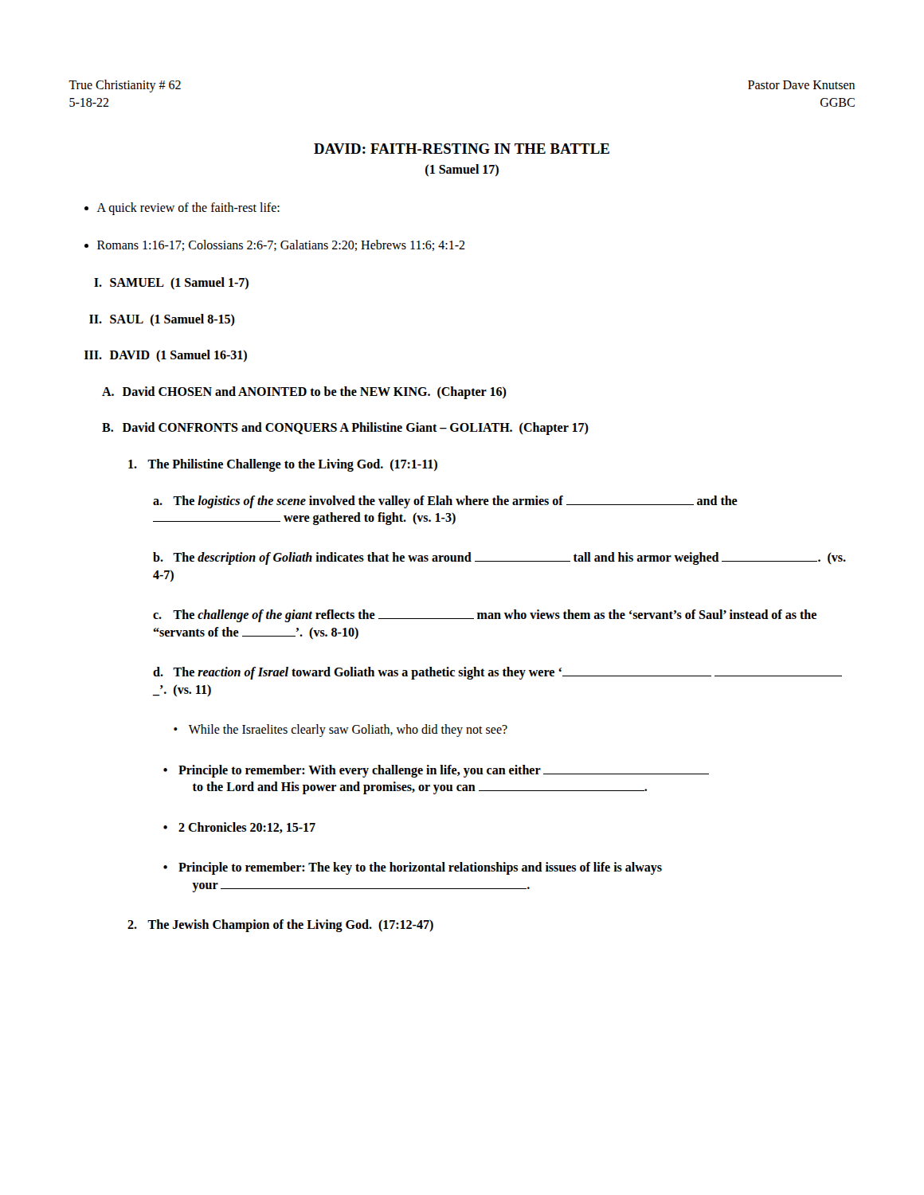True Christianity # 62
5-18-22
Pastor Dave Knutsen
GGBC
DAVID: FAITH-RESTING IN THE BATTLE
(1 Samuel 17)
A quick review of the faith-rest life:
Romans 1:16-17; Colossians 2:6-7; Galatians 2:20; Hebrews 11:6; 4:1-2
I. SAMUEL (1 Samuel 1-7)
II. SAUL (1 Samuel 8-15)
III. DAVID (1 Samuel 16-31)
A. David CHOSEN and ANOINTED to be the NEW KING. (Chapter 16)
B. David CONFRONTS and CONQUERS A Philistine Giant – GOLIATH. (Chapter 17)
1. The Philistine Challenge to the Living God. (17:1-11)
a. The logistics of the scene involved the valley of Elah where the armies of and the were gathered to fight. (vs. 1-3)
b. The description of Goliath indicates that he was around tall and his armor weighed . (vs. 4-7)
c. The challenge of the giant reflects the man who views them as the ‘servant’s of Saul’ instead of as the “servants of the ’. (vs. 8-10)
d. The reaction of Israel toward Goliath was a pathetic sight as they were ‘ _’. (vs. 11)
While the Israelites clearly saw Goliath, who did they not see?
Principle to remember: With every challenge in life, you can either to the Lord and His power and promises, or you can .
2 Chronicles 20:12, 15-17
Principle to remember: The key to the horizontal relationships and issues of life is always your .
2. The Jewish Champion of the Living God. (17:12-47)